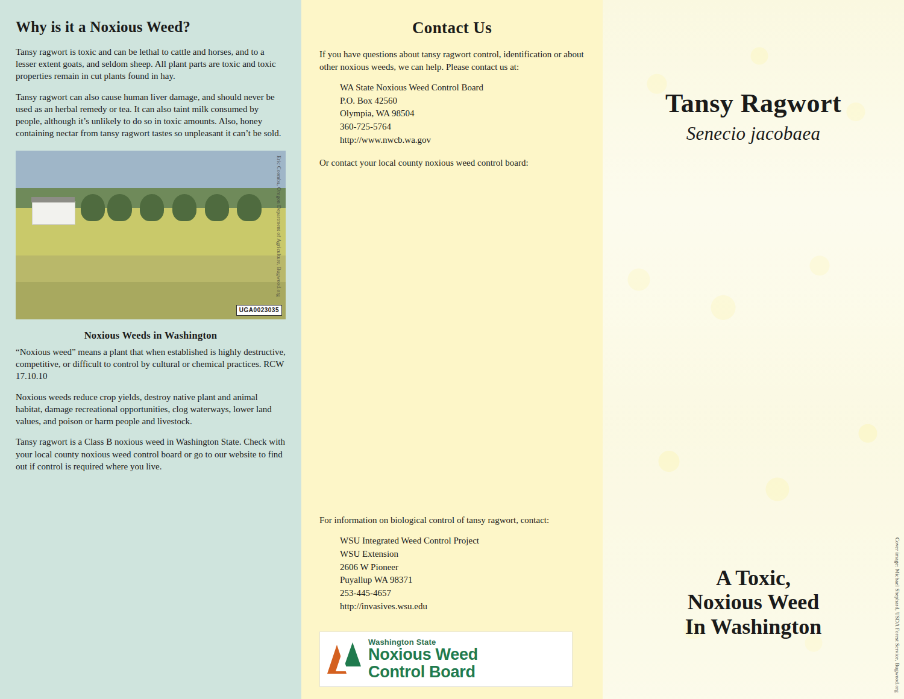Why is it a Noxious Weed?
Tansy ragwort is toxic and can be lethal to cattle and horses, and to a lesser extent goats, and seldom sheep. All plant parts are toxic and toxic properties remain in cut plants found in hay.
Tansy ragwort can also cause human liver damage, and should never be used as an herbal remedy or tea. It can also taint milk consumed by people, although it’s unlikely to do so in toxic amounts. Also, honey containing nectar from tansy ragwort tastes so unpleasant it can’t be sold.
Eric Coombs, Oregon Department of Agriculture, Bugwood.org
UGA0023035
Noxious Weeds in Washington
“Noxious weed” means a plant that when established is highly destructive, competitive, or difficult to control by cultural or chemical practices. RCW 17.10.10
Noxious weeds reduce crop yields, destroy native plant and animal habitat, damage recreational opportunities, clog waterways, lower land values, and poison or harm people and livestock.
Tansy ragwort is a Class B noxious weed in Washington State. Check with your local county noxious weed control board or go to our website to find out if control is required where you live.
Contact Us
If you have questions about tansy ragwort control, identification or about other noxious weeds, we can help. Please contact us at:
WA State Noxious Weed Control Board
P.O. Box 42560
Olympia, WA 98504
360-725-5764
http://www.nwcb.wa.gov
Or contact your local county noxious weed control board:
For information on biological control of tansy ragwort, contact:
WSU Integrated Weed Control Project
WSU Extension
2606 W Pioneer
Puyallup WA 98371
253-445-4657
http://invasives.wsu.edu
Washington State
Noxious Weed
Control Board
Tansy Ragwort
Senecio jacobaea
A Toxic,
Noxious Weed
In Washington
Cover image: Michael Shephard, USDA Forest Service, Bugwood.org